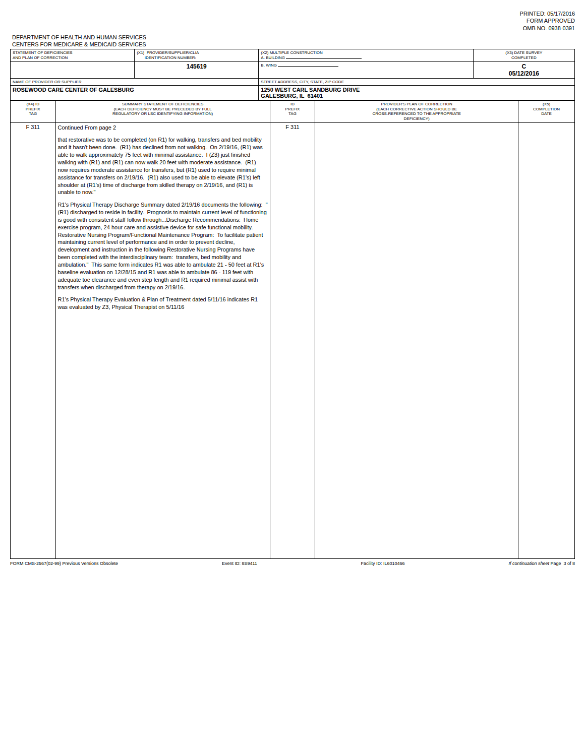PRINTED: 05/17/2016
FORM APPROVED
OMB NO. 0938-0391
| DEPARTMENT OF HEALTH AND HUMAN SERVICES CENTERS FOR MEDICARE & MEDICAID SERVICES |
| STATEMENT OF DEFICIENCIES AND PLAN OF CORRECTION | (X1) PROVIDER/SUPPLIER/CLIA IDENTIFICATION NUMBER: | (X2) MULTIPLE CONSTRUCTION A. BUILDING | (X3) DATE SURVEY COMPLETED |
| | 145619 | B. WING | C 05/12/2016 |
| NAME OF PROVIDER OR SUPPLIER | STREET ADDRESS, CITY, STATE, ZIP CODE |
| ROSEWOOD CARE CENTER OF GALESBURG | 1250 WEST CARL SANDBURG DRIVE GALESBURG, IL 61401 |
| (X4) ID PREFIX TAG | SUMMARY STATEMENT OF DEFICIENCIES (EACH DEFICIENCY MUST BE PRECEDED BY FULL REGULATORY OR LSC IDENTIFYING INFORMATION) | ID PREFIX TAG | PROVIDER'S PLAN OF CORRECTION (EACH CORRECTIVE ACTION SHOULD BE CROSS-REFERENCED TO THE APPROPRIATE DEFICIENCY) | (X5) COMPLETION DATE |
| --- | --- | --- | --- | --- |
| F 311 | Continued From page 2 that restorative was to be completed (on R1) for walking, transfers and bed mobility and it hasn't been done. (R1) has declined from not walking. On 2/19/16, (R1) was able to walk approximately 75 feet with minimal assistance. I (Z3) just finished walking with (R1) and (R1) can now walk 20 feet with moderate assistance. (R1) now requires moderate assistance for transfers, but (R1) used to require minimal assistance for transfers on 2/19/16. (R1) also used to be able to elevate (R1's) left shoulder at (R1's) time of discharge from skilled therapy on 2/19/16, and (R1) is unable to now." R1's Physical Therapy Discharge Summary dated 2/19/16 documents the following: "(R1) discharged to reside in facility. Prognosis to maintain current level of functioning is good with consistent staff follow through...Discharge Recommendations: Home exercise program, 24 hour care and assistive device for safe functional mobility. Restorative Nursing Program/Functional Maintenance Program: To facilitate patient maintaining current level of performance and in order to prevent decline, development and instruction in the following Restorative Nursing Programs have been completed with the interdisciplinary team: transfers, bed mobility and ambulation." This same form indicates R1 was able to ambulate 21 - 50 feet at R1's baseline evaluation on 12/28/15 and R1 was able to ambulate 86 - 119 feet with adequate toe clearance and even step length and R1 required minimal assist with transfers when discharged from therapy on 2/19/16. R1's Physical Therapy Evaluation & Plan of Treatment dated 5/11/16 indicates R1 was evaluated by Z3, Physical Therapist on 5/11/16 | F 311 | | |
FORM CMS-2567(02-99) Previous Versions Obsolete
Event ID: 8S9411
Facility ID: IL6010466
If continuation sheet Page 3 of 8